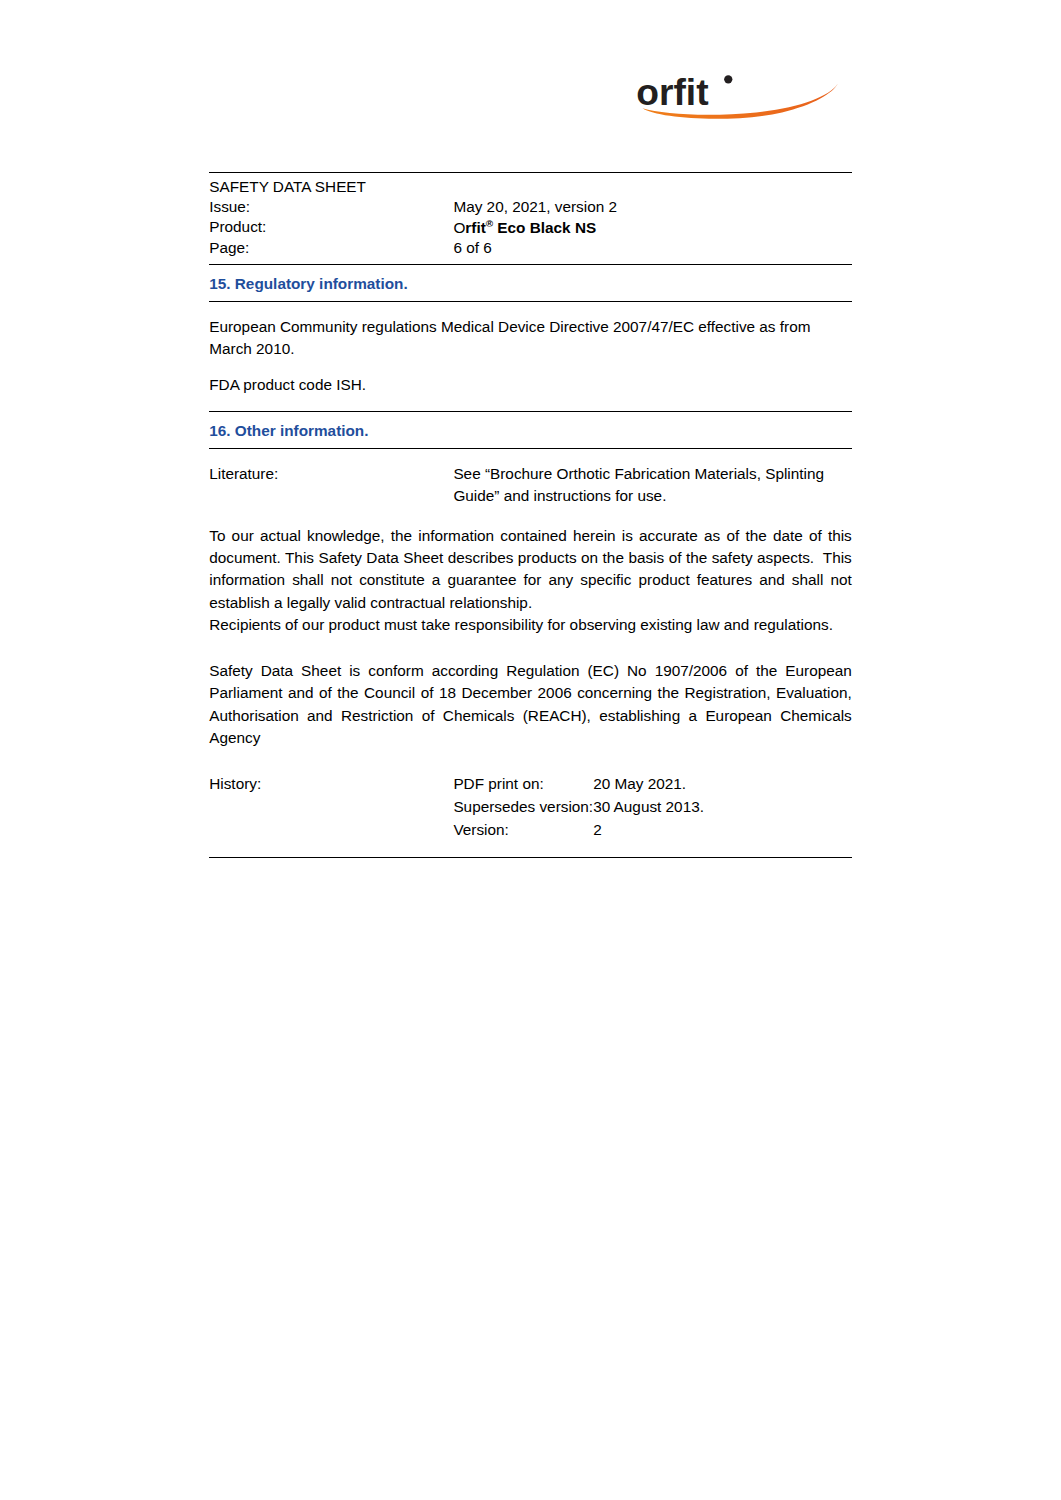| SAFETY DATA SHEET | |
| Issue: | May 20, 2021, version 2 |
| Product: | O rfit ® Eco Black NS |
| Page: | 6 of 6 |
15. Regulatory information.
European Community regulations Medical Device Directive 2007/47/EC effective as from March 2010.
FDA product code ISH.
16. Other information.
| Literature: | See “Brochure Orthotic Fabrication Materials, Splinting Guide” and instructions for use. |
To our actual knowledge, the information contained herein is accurate as of the date of this document. This Safety Data Sheet describes products on the basis of the safety aspects. This information shall not constitute a guarantee for any specific product features and shall not establish a legally valid contractual relationship.
Recipients of our product must take responsibility for observing existing law and regulations.
Safety Data Sheet is conform according Regulation (EC) No 1907/2006 of the European Parliament and of the Council of 18 December 2006 concerning the Registration, Evaluation, Authorisation and Restriction of Chemicals (REACH), establishing a European Chemicals Agency
| History: | / PDF print on: / 20 May 2021. / / Supersedes version: / 30 August 2013. / / Version: / 2 / |